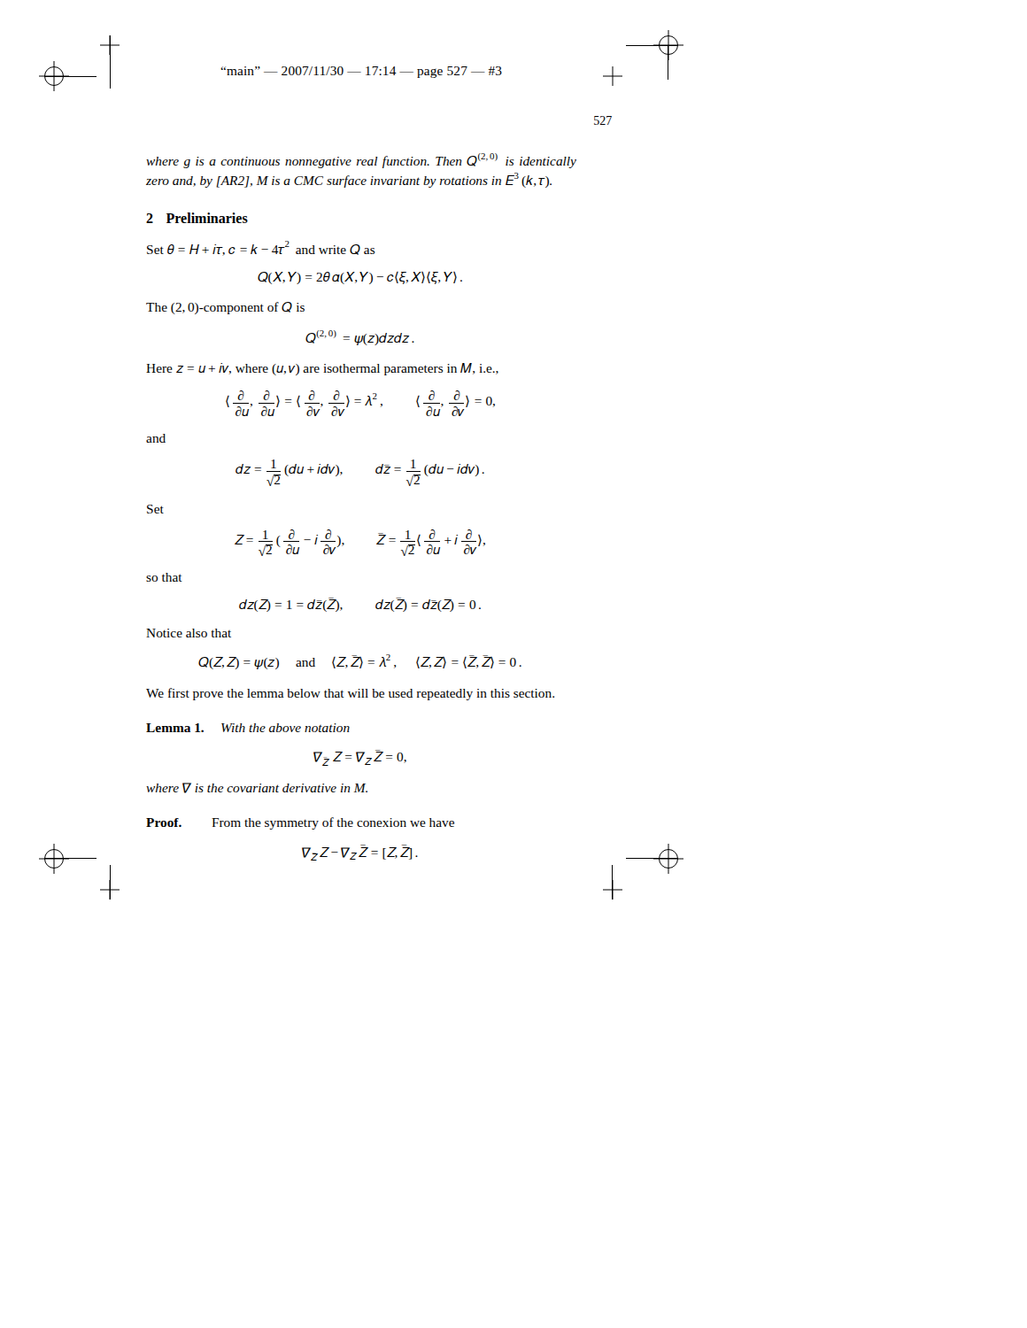“main” — 2007/11/30 — 17:14 — page 527 — #3
527
where g is a continuous nonnegative real function. Then Q(2,0) is identically zero and, by [AR2], M is a CMC surface invariant by rotations in E3(k,τ).
2 Preliminaries
Set θ=H+iτ, c=k−4τ2 and write Q as
Q(X,Y) = 2θα(X,Y) − c⟨ξ,X⟩⟨ξ,Y⟩.
The (2,0)-component of Q is
Q(2,0) = ψ(z)dzdz.
Here z=u+iv, where (u,v) are isothermal parameters in M, i.e.,
⟨ ∂∂u , ∂∂u ⟩ = ⟨ ∂∂v , ∂∂v ⟩ = λ2 , ⟨ ∂∂u , ∂∂v ⟩ = 0 ,
and
dz = 12 (du+idv) , dz¯ = 12 (du−idv) .
Set
Z = 12 ( ∂∂u − i ∂∂v ) , Z¯ = 12 ⟨ ∂∂u + i ∂∂v ⟩ ,
so that
dz(Z) =1= dz¯(Z¯) , dz(Z¯) = dz¯(Z) =0.
Notice also that
Q(Z,Z) = ψ(z) and ⟨Z,Z¯⟩ = λ2 , ⟨Z,Z⟩ = ⟨Z¯,Z¯⟩ =0.
We first prove the lemma below that will be used repeatedly in this section.
Lemma 1. With the above notation
∇Z¯ Z = ∇Z Z¯ = 0 ,
where ∇ is the covariant derivative in M.
Proof. From the symmetry of the conexion we have
∇Z¯ Z − ∇Z Z¯ = [Z,Z¯] .